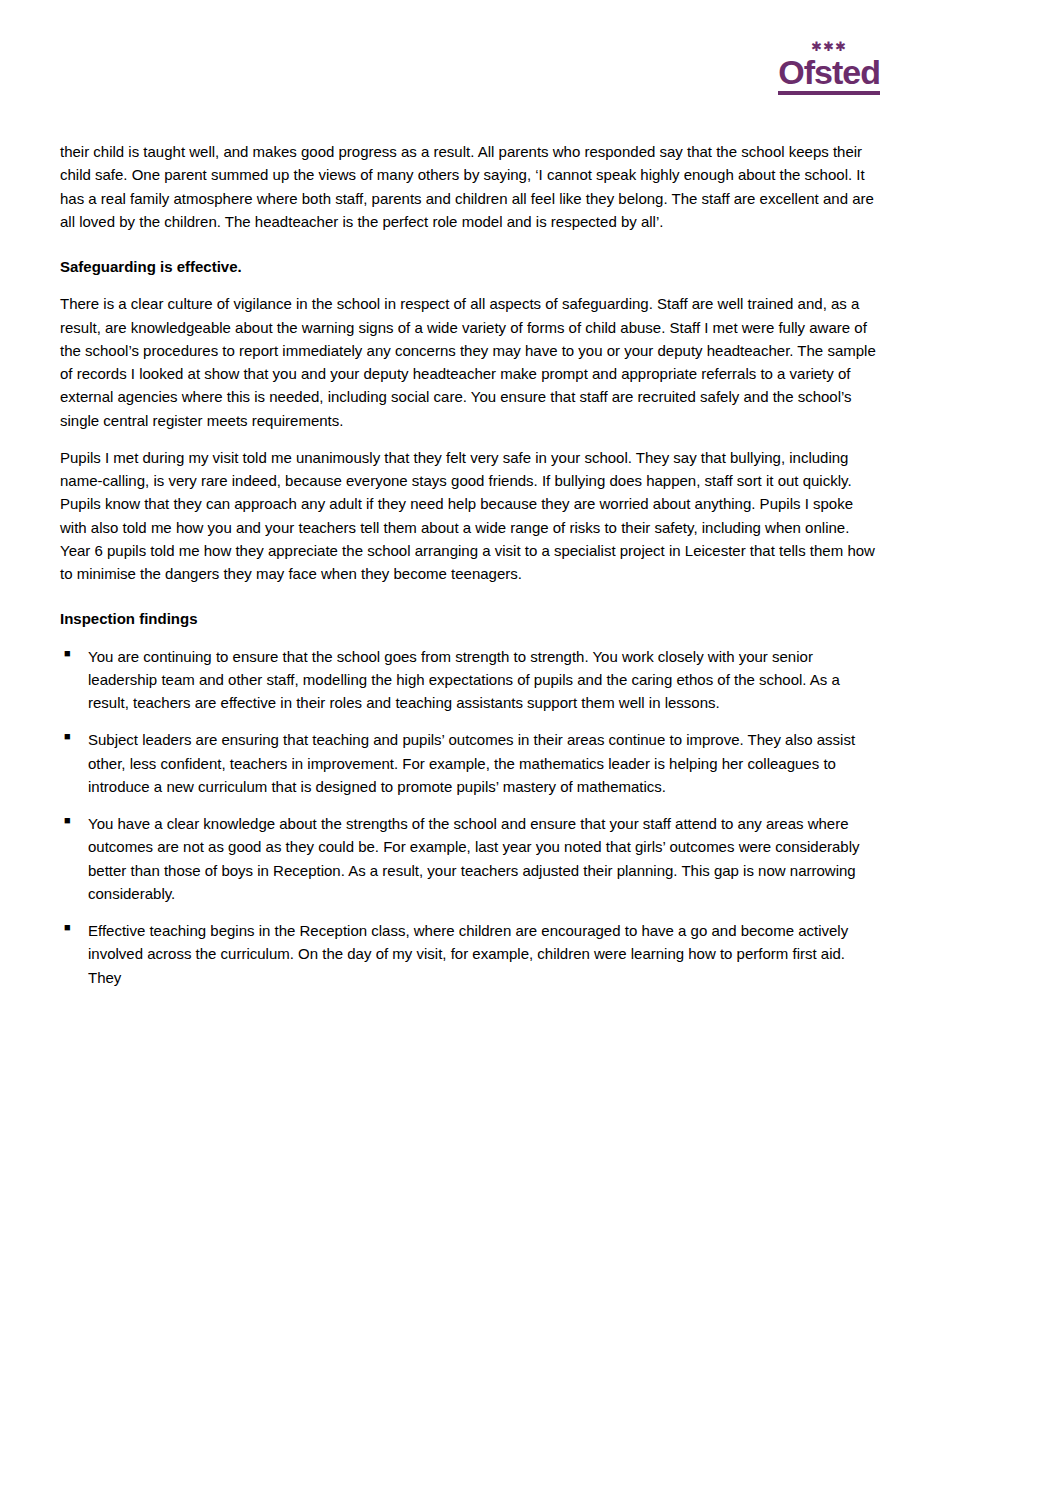✱✱✱
Ofsted
their child is taught well, and makes good progress as a result. All parents who responded say that the school keeps their child safe. One parent summed up the views of many others by saying, ‘I cannot speak highly enough about the school. It has a real family atmosphere where both staff, parents and children all feel like they belong. The staff are excellent and are all loved by the children. The headteacher is the perfect role model and is respected by all’.
Safeguarding is effective.
There is a clear culture of vigilance in the school in respect of all aspects of safeguarding. Staff are well trained and, as a result, are knowledgeable about the warning signs of a wide variety of forms of child abuse. Staff I met were fully aware of the school’s procedures to report immediately any concerns they may have to you or your deputy headteacher. The sample of records I looked at show that you and your deputy headteacher make prompt and appropriate referrals to a variety of external agencies where this is needed, including social care. You ensure that staff are recruited safely and the school’s single central register meets requirements.
Pupils I met during my visit told me unanimously that they felt very safe in your school. They say that bullying, including name-calling, is very rare indeed, because everyone stays good friends. If bullying does happen, staff sort it out quickly. Pupils know that they can approach any adult if they need help because they are worried about anything. Pupils I spoke with also told me how you and your teachers tell them about a wide range of risks to their safety, including when online. Year 6 pupils told me how they appreciate the school arranging a visit to a specialist project in Leicester that tells them how to minimise the dangers they may face when they become teenagers.
Inspection findings
You are continuing to ensure that the school goes from strength to strength. You work closely with your senior leadership team and other staff, modelling the high expectations of pupils and the caring ethos of the school. As a result, teachers are effective in their roles and teaching assistants support them well in lessons.
Subject leaders are ensuring that teaching and pupils’ outcomes in their areas continue to improve. They also assist other, less confident, teachers in improvement. For example, the mathematics leader is helping her colleagues to introduce a new curriculum that is designed to promote pupils’ mastery of mathematics.
You have a clear knowledge about the strengths of the school and ensure that your staff attend to any areas where outcomes are not as good as they could be. For example, last year you noted that girls’ outcomes were considerably better than those of boys in Reception. As a result, your teachers adjusted their planning. This gap is now narrowing considerably.
Effective teaching begins in the Reception class, where children are encouraged to have a go and become actively involved across the curriculum. On the day of my visit, for example, children were learning how to perform first aid. They